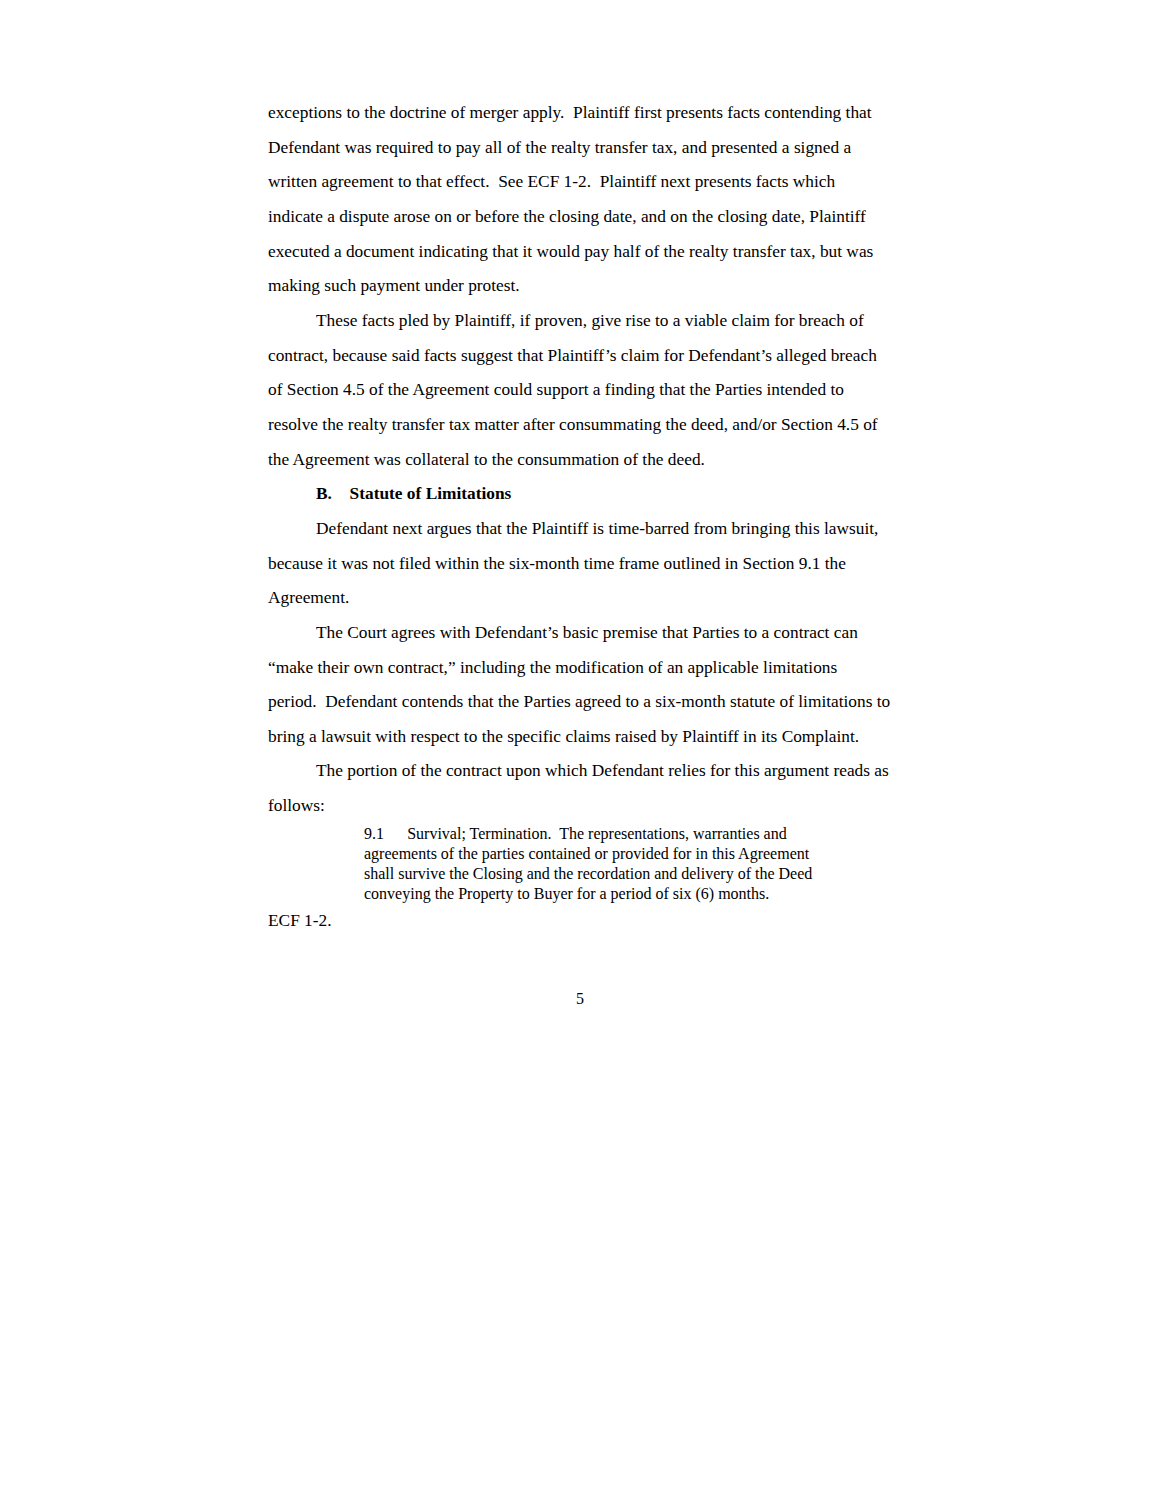exceptions to the doctrine of merger apply. Plaintiff first presents facts contending that Defendant was required to pay all of the realty transfer tax, and presented a signed a written agreement to that effect. See ECF 1-2. Plaintiff next presents facts which indicate a dispute arose on or before the closing date, and on the closing date, Plaintiff executed a document indicating that it would pay half of the realty transfer tax, but was making such payment under protest.
These facts pled by Plaintiff, if proven, give rise to a viable claim for breach of contract, because said facts suggest that Plaintiff’s claim for Defendant’s alleged breach of Section 4.5 of the Agreement could support a finding that the Parties intended to resolve the realty transfer tax matter after consummating the deed, and/or Section 4.5 of the Agreement was collateral to the consummation of the deed.
B. Statute of Limitations
Defendant next argues that the Plaintiff is time-barred from bringing this lawsuit, because it was not filed within the six-month time frame outlined in Section 9.1 the Agreement.
The Court agrees with Defendant’s basic premise that Parties to a contract can “make their own contract,” including the modification of an applicable limitations period. Defendant contends that the Parties agreed to a six-month statute of limitations to bring a lawsuit with respect to the specific claims raised by Plaintiff in its Complaint.
The portion of the contract upon which Defendant relies for this argument reads as follows:
9.1 Survival; Termination. The representations, warranties and
agreements of the parties contained or provided for in this Agreement
shall survive the Closing and the recordation and delivery of the Deed
conveying the Property to Buyer for a period of six (6) months.
ECF 1-2.
5